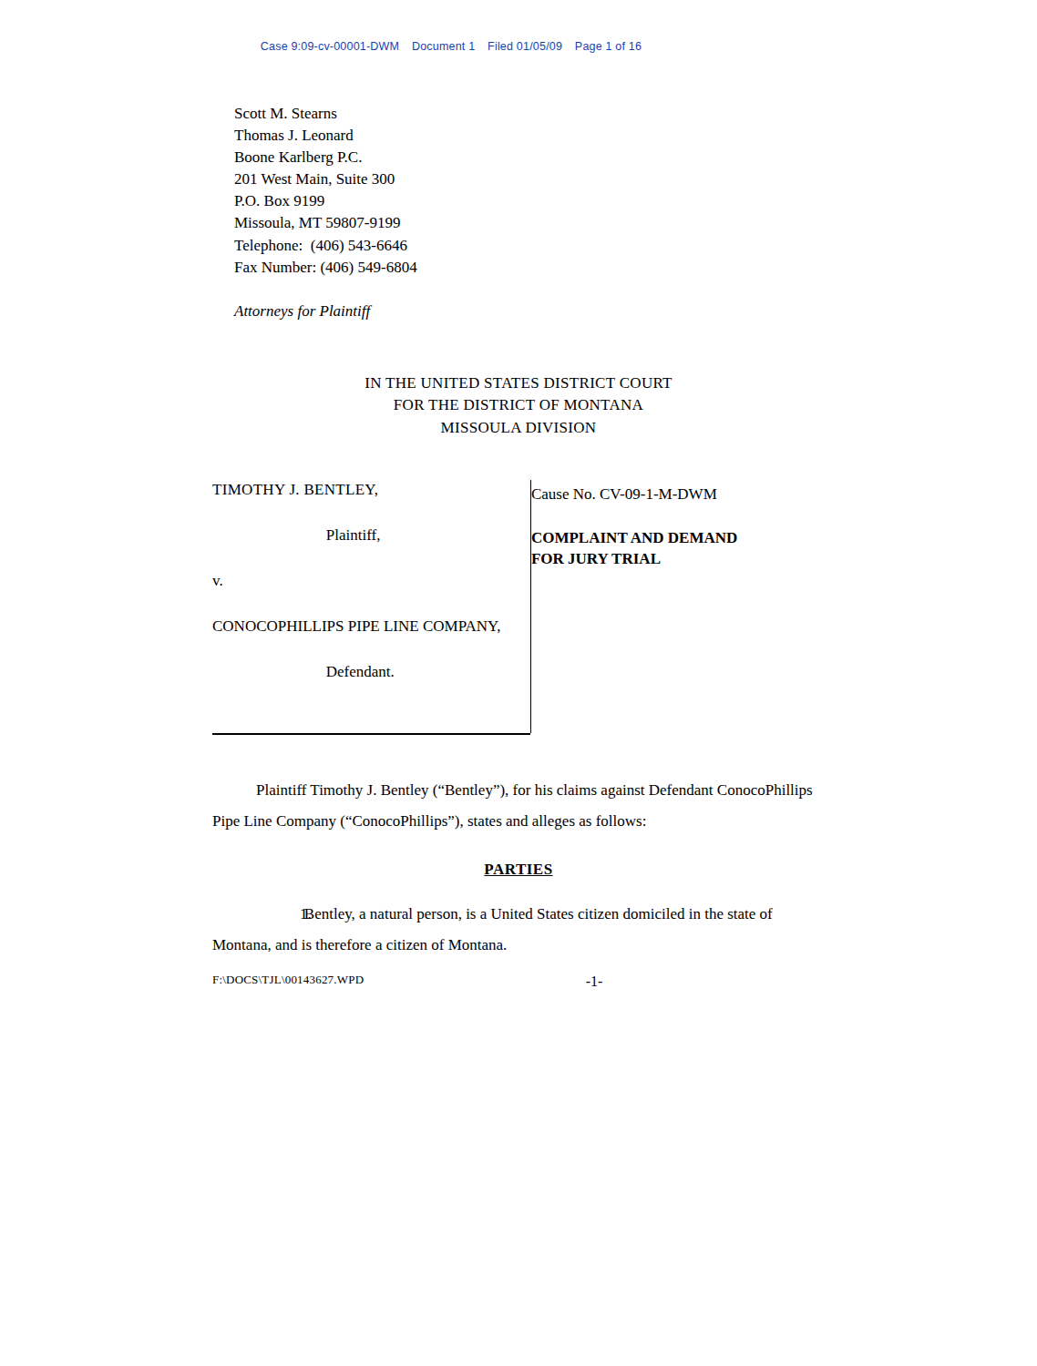Case 9:09-cv-00001-DWM Document 1 Filed 01/05/09 Page 1 of 16
Scott M. Stearns
Thomas J. Leonard
Boone Karlberg P.C.
201 West Main, Suite 300
P.O. Box 9199
Missoula, MT 59807-9199
Telephone: (406) 543-6646
Fax Number: (406) 549-6804
Attorneys for Plaintiff
IN THE UNITED STATES DISTRICT COURT
FOR THE DISTRICT OF MONTANA
MISSOULA DIVISION
| TIMOTHY J. BENTLEY, Plaintiff, v. CONOCOPHILLIPS PIPE LINE COMPANY, Defendant. | Cause No. CV-09-1-M-DWM COMPLAINT AND DEMAND FOR JURY TRIAL |
Plaintiff Timothy J. Bentley (“Bentley”), for his claims against Defendant ConocoPhillips Pipe Line Company (“ConocoPhillips”), states and alleges as follows:
PARTIES
1. Bentley, a natural person, is a United States citizen domiciled in the state of Montana, and is therefore a citizen of Montana.
F:\DOCS\TJL\00143627.WPD
-1-